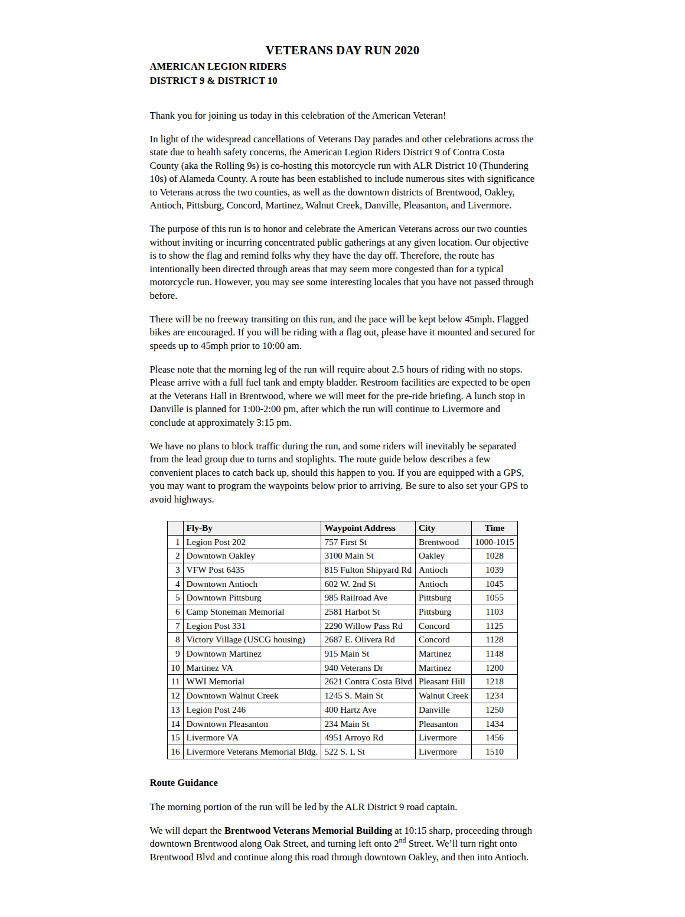VETERANS DAY RUN 2020
AMERICAN LEGION RIDERS
DISTRICT 9 & DISTRICT 10
Thank you for joining us today in this celebration of the American Veteran!
In light of the widespread cancellations of Veterans Day parades and other celebrations across the state due to health safety concerns, the American Legion Riders District 9 of Contra Costa County (aka the Rolling 9s) is co-hosting this motorcycle run with ALR District 10 (Thundering 10s) of Alameda County. A route has been established to include numerous sites with significance to Veterans across the two counties, as well as the downtown districts of Brentwood, Oakley, Antioch, Pittsburg, Concord, Martinez, Walnut Creek, Danville, Pleasanton, and Livermore.
The purpose of this run is to honor and celebrate the American Veterans across our two counties without inviting or incurring concentrated public gatherings at any given location. Our objective is to show the flag and remind folks why they have the day off. Therefore, the route has intentionally been directed through areas that may seem more congested than for a typical motorcycle run. However, you may see some interesting locales that you have not passed through before.
There will be no freeway transiting on this run, and the pace will be kept below 45mph. Flagged bikes are encouraged. If you will be riding with a flag out, please have it mounted and secured for speeds up to 45mph prior to 10:00 am.
Please note that the morning leg of the run will require about 2.5 hours of riding with no stops. Please arrive with a full fuel tank and empty bladder. Restroom facilities are expected to be open at the Veterans Hall in Brentwood, where we will meet for the pre-ride briefing. A lunch stop in Danville is planned for 1:00-2:00 pm, after which the run will continue to Livermore and conclude at approximately 3:15 pm.
We have no plans to block traffic during the run, and some riders will inevitably be separated from the lead group due to turns and stoplights. The route guide below describes a few convenient places to catch back up, should this happen to you. If you are equipped with a GPS, you may want to program the waypoints below prior to arriving. Be sure to also set your GPS to avoid highways.
| | Fly-By | Waypoint Address | City | Time |
| --- | --- | --- | --- | --- |
| 1 | Legion Post 202 | 757 First St | Brentwood | 1000-1015 |
| 2 | Downtown Oakley | 3100 Main St | Oakley | 1028 |
| 3 | VFW Post 6435 | 815 Fulton Shipyard Rd | Antioch | 1039 |
| 4 | Downtown Antioch | 602 W. 2nd St | Antioch | 1045 |
| 5 | Downtown Pittsburg | 985 Railroad Ave | Pittsburg | 1055 |
| 6 | Camp Stoneman Memorial | 2581 Harbot St | Pittsburg | 1103 |
| 7 | Legion Post 331 | 2290 Willow Pass Rd | Concord | 1125 |
| 8 | Victory Village (USCG housing) | 2687 E. Olivera Rd | Concord | 1128 |
| 9 | Downtown Martinez | 915 Main St | Martinez | 1148 |
| 10 | Martinez VA | 940 Veterans Dr | Martinez | 1200 |
| 11 | WWI Memorial | 2621 Contra Costa Blvd | Pleasant Hill | 1218 |
| 12 | Downtown Walnut Creek | 1245 S. Main St | Walnut Creek | 1234 |
| 13 | Legion Post 246 | 400 Hartz Ave | Danville | 1250 |
| 14 | Downtown Pleasanton | 234 Main St | Pleasanton | 1434 |
| 15 | Livermore VA | 4951 Arroyo Rd | Livermore | 1456 |
| 16 | Livermore Veterans Memorial Bldg. | 522 S. L St | Livermore | 1510 |
Route Guidance
The morning portion of the run will be led by the ALR District 9 road captain.
We will depart the Brentwood Veterans Memorial Building at 10:15 sharp, proceeding through downtown Brentwood along Oak Street, and turning left onto 2nd Street. We’ll turn right onto Brentwood Blvd and continue along this road through downtown Oakley, and then into Antioch.